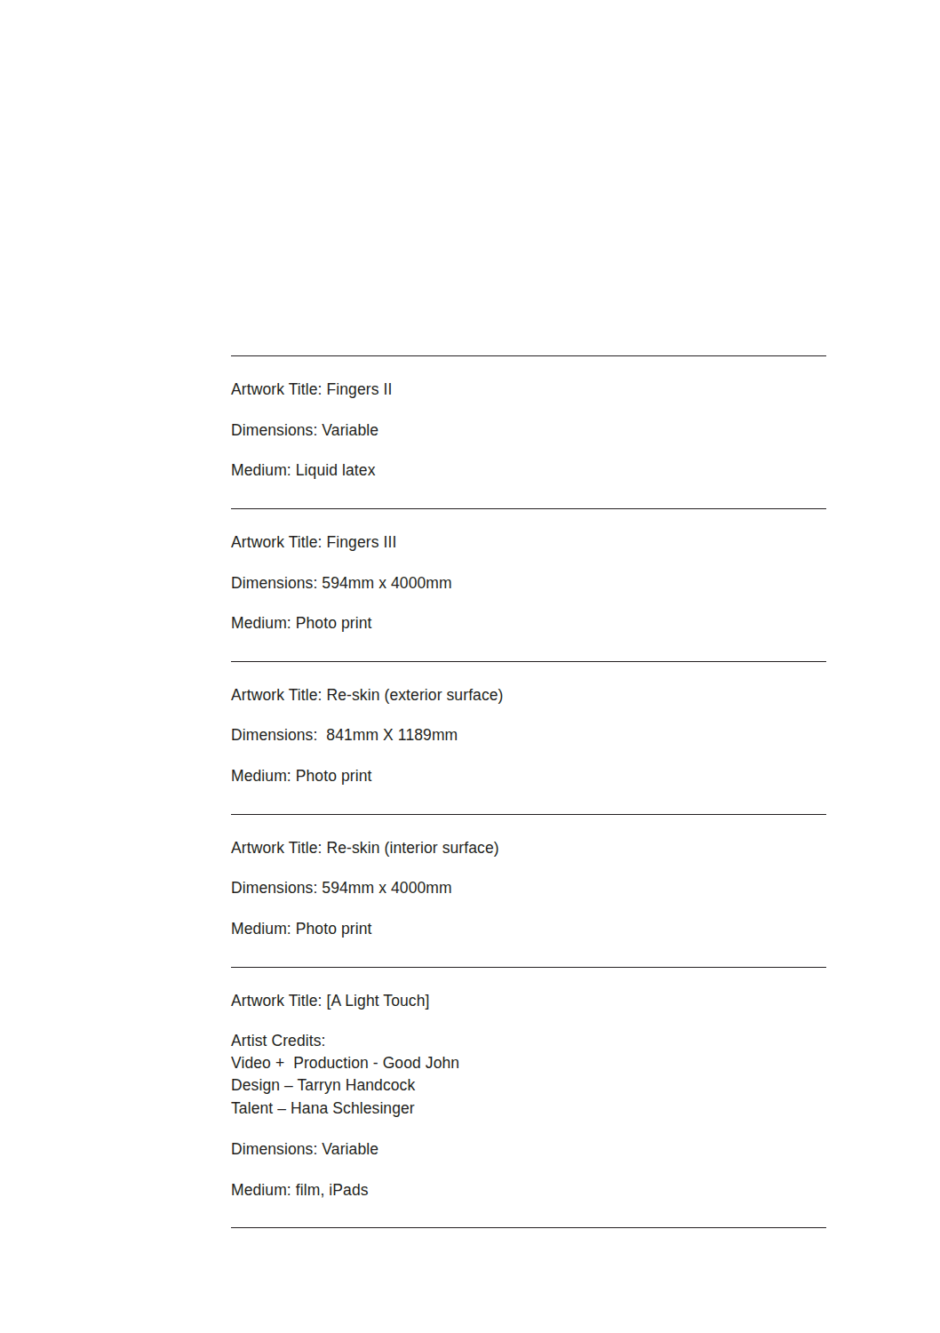Artwork Title: Fingers II
Dimensions: Variable
Medium: Liquid latex
Artwork Title: Fingers III
Dimensions: 594mm x 4000mm
Medium: Photo print
Artwork Title: Re-skin (exterior surface)
Dimensions: 841mm X 1189mm
Medium: Photo print
Artwork Title: Re-skin (interior surface)
Dimensions: 594mm x 4000mm
Medium: Photo print
Artwork Title: [A Light Touch]
Artist Credits:
Video + Production - Good John
Design – Tarryn Handcock
Talent – Hana Schlesinger
Dimensions: Variable
Medium: film, iPads